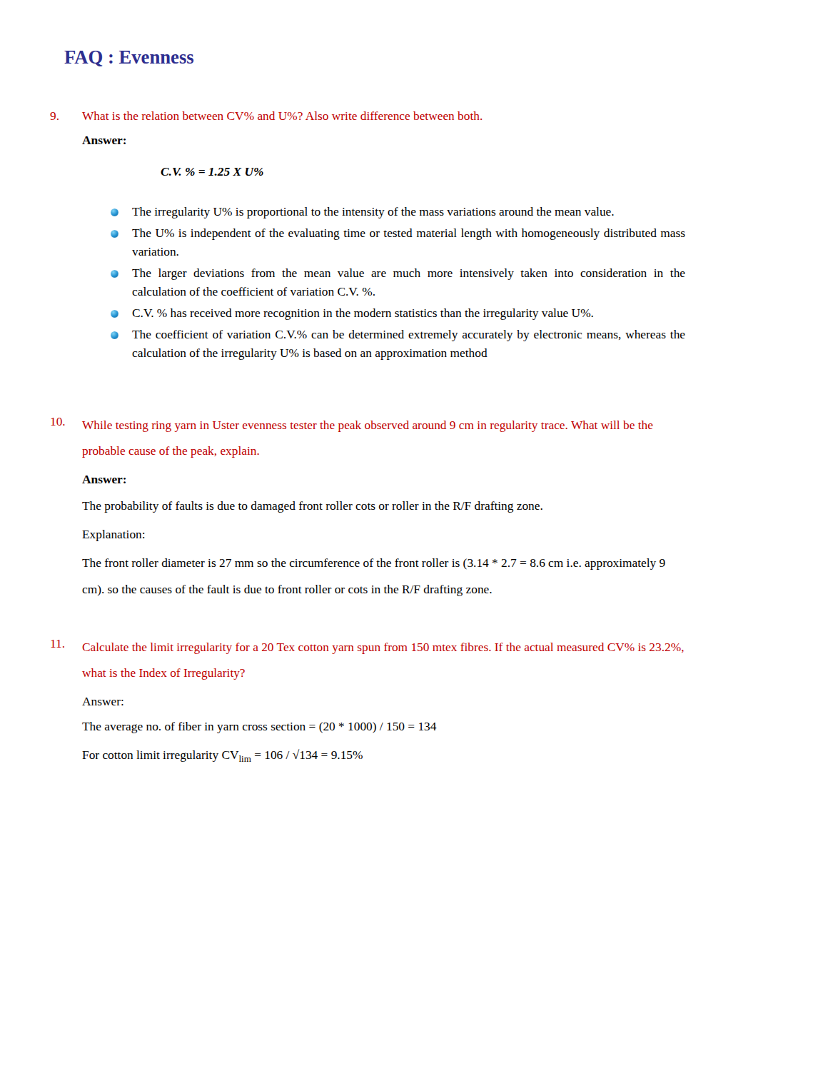FAQ : Evenness
What is the relation between CV% and U%? Also write difference between both.
Answer:
C.V. % = 1.25 X U%
The irregularity U% is proportional to the intensity of the mass variations around the mean value.
The U% is independent of the evaluating time or tested material length with homogeneously distributed mass variation.
The larger deviations from the mean value are much more intensively taken into consideration in the calculation of the coefficient of variation C.V. %.
C.V. % has received more recognition in the modern statistics than the irregularity value U%.
The coefficient of variation C.V.% can be determined extremely accurately by electronic means, whereas the calculation of the irregularity U% is based on an approximation method
While testing ring yarn in Uster evenness tester the peak observed around 9 cm in regularity trace. What will be the probable cause of the peak, explain.
Answer:
The probability of faults is due to damaged front roller cots or roller in the R/F drafting zone.
Explanation:
The front roller diameter is 27 mm so the circumference of the front roller is (3.14 * 2.7 = 8.6 cm i.e. approximately 9 cm). so the causes of the fault is due to front roller or cots in the R/F drafting zone.
Calculate the limit irregularity for a 20 Tex cotton yarn spun from 150 mtex fibres. If the actual measured CV% is 23.2%, what is the Index of Irregularity?
Answer:
The average no. of fiber in yarn cross section = (20 * 1000) / 150 = 134
For cotton limit irregularity CVlim = 106 / √134 = 9.15%